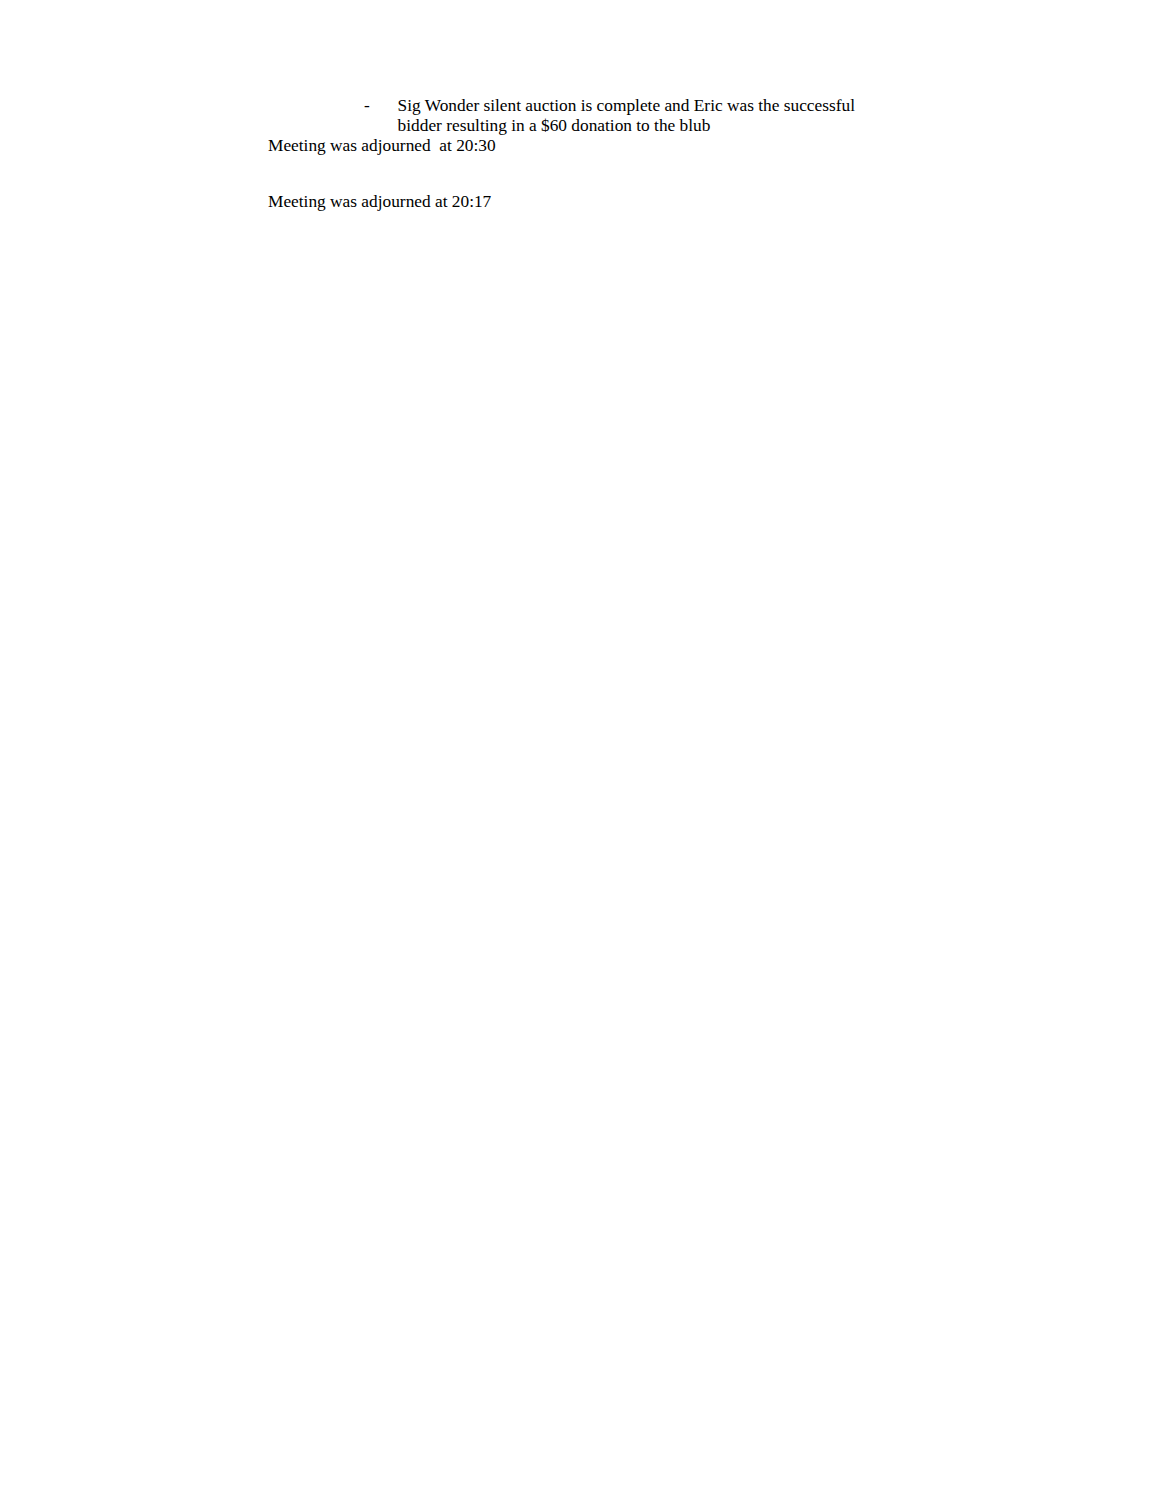Sig Wonder silent auction is complete and Eric was the successful bidder resulting in a $60 donation to the blub
Meeting was adjourned at 20:30
Meeting was adjourned at 20:17